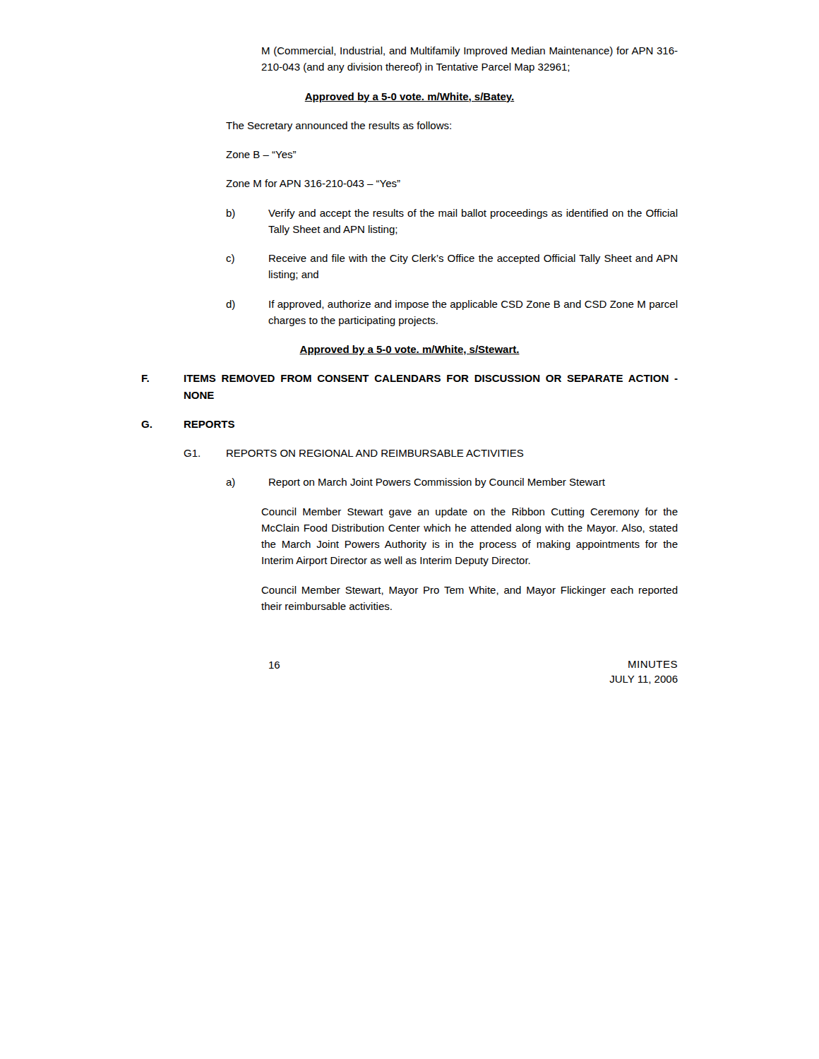M (Commercial, Industrial, and Multifamily Improved Median Maintenance) for APN 316-210-043 (and any division thereof) in Tentative Parcel Map 32961;
Approved by a 5-0 vote. m/White, s/Batey.
The Secretary announced the results as follows:
Zone B – “Yes”
Zone M for APN 316-210-043 – “Yes”
b)
Verify and accept the results of the mail ballot proceedings as identified on the Official Tally Sheet and APN listing;
c)
Receive and file with the City Clerk’s Office the accepted Official Tally Sheet and APN listing; and
d)
If approved, authorize and impose the applicable CSD Zone B and CSD Zone M parcel charges to the participating projects.
Approved by a 5-0 vote. m/White, s/Stewart.
F.
ITEMS REMOVED FROM CONSENT CALENDARS FOR DISCUSSION OR SEPARATE ACTION - NONE
G.
REPORTS
G1.
REPORTS ON REGIONAL AND REIMBURSABLE ACTIVITIES
a)
Report on March Joint Powers Commission by Council Member Stewart
Council Member Stewart gave an update on the Ribbon Cutting Ceremony for the McClain Food Distribution Center which he attended along with the Mayor. Also, stated the March Joint Powers Authority is in the process of making appointments for the Interim Airport Director as well as Interim Deputy Director.
Council Member Stewart, Mayor Pro Tem White, and Mayor Flickinger each reported their reimbursable activities.
16
MINUTES
JULY 11, 2006